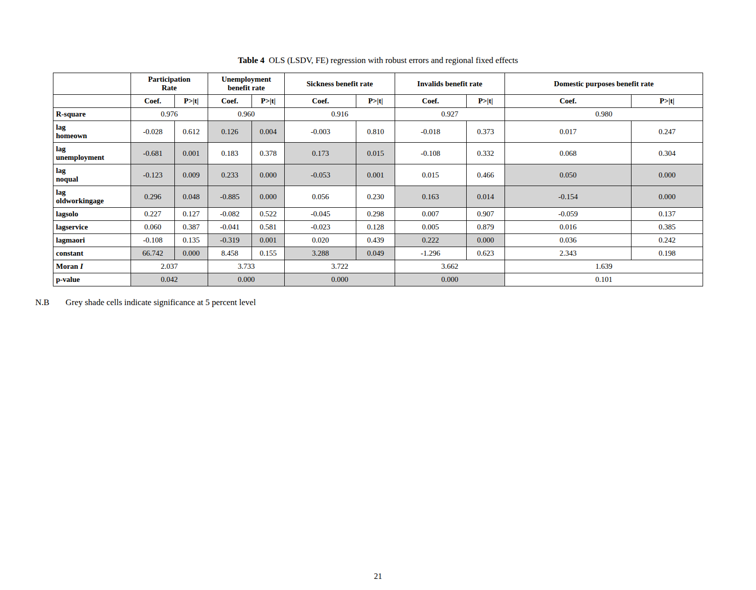Table 4 OLS (LSDV, FE) regression with robust errors and regional fixed effects
| | Participation Rate | Unemployment benefit rate | Sickness benefit rate | Invalids benefit rate | Domestic purposes benefit rate |
| | Coef. | P>/t/ | Coef. | P>/t/ | Coef. | P>/t/ | Coef. | P>/t/ | Coef. | P>/t/ |
| R-square | 0.976 | 0.960 | 0.916 | 0.927 | 0.980 |
| lag homeown | -0.028 | 0.612 | 0.126 | 0.004 | -0.003 | 0.810 | -0.018 | 0.373 | 0.017 | 0.247 |
| lag unemployment | -0.681 | 0.001 | 0.183 | 0.378 | 0.173 | 0.015 | -0.108 | 0.332 | 0.068 | 0.304 |
| lag noqual | -0.123 | 0.009 | 0.233 | 0.000 | -0.053 | 0.001 | 0.015 | 0.466 | 0.050 | 0.000 |
| lag oldworkingage | 0.296 | 0.048 | -0.885 | 0.000 | 0.056 | 0.230 | 0.163 | 0.014 | -0.154 | 0.000 |
| lagsolo | 0.227 | 0.127 | -0.082 | 0.522 | -0.045 | 0.298 | 0.007 | 0.907 | -0.059 | 0.137 |
| lagservice | 0.060 | 0.387 | -0.041 | 0.581 | -0.023 | 0.128 | 0.005 | 0.879 | 0.016 | 0.385 |
| lagmaori | -0.108 | 0.135 | -0.319 | 0.001 | 0.020 | 0.439 | 0.222 | 0.000 | 0.036 | 0.242 |
| constant | 66.742 | 0.000 | 8.458 | 0.155 | 3.288 | 0.049 | -1.296 | 0.623 | 2.343 | 0.198 |
| Moran I | 2.037 | 3.733 | 3.722 | 3.662 | 1.639 |
| p-value | 0.042 | 0.000 | 0.000 | 0.000 | 0.101 |
N.BGrey shade cells indicate significance at 5 percent level
21